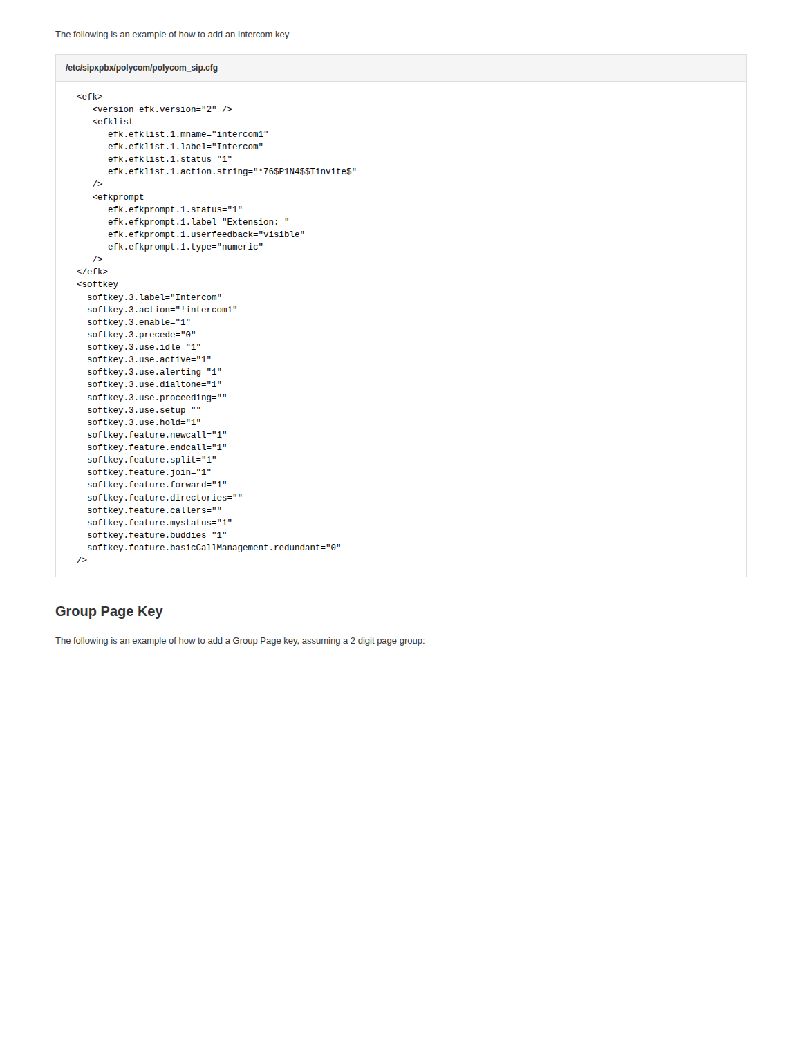The following is an example of how to add an Intercom key
/etc/sipxpbx/polycom/polycom_sip.cfg
<efk>
   <version efk.version="2" />
   <efklist
      efk.efklist.1.mname="intercom1"
      efk.efklist.1.label="Intercom"
      efk.efklist.1.status="1"
      efk.efklist.1.action.string="*76$P1N4$$Tinvite$"
   />
   <efkprompt
      efk.efkprompt.1.status="1"
      efk.efkprompt.1.label="Extension: "
      efk.efkprompt.1.userfeedback="visible"
      efk.efkprompt.1.type="numeric"
   />
</efk>
<softkey
  softkey.3.label="Intercom"
  softkey.3.action="!intercom1"
  softkey.3.enable="1"
  softkey.3.precede="0"
  softkey.3.use.idle="1"
  softkey.3.use.active="1"
  softkey.3.use.alerting="1"
  softkey.3.use.dialtone="1"
  softkey.3.use.proceeding=""
  softkey.3.use.setup=""
  softkey.3.use.hold="1"
  softkey.feature.newcall="1"
  softkey.feature.endcall="1"
  softkey.feature.split="1"
  softkey.feature.join="1"
  softkey.feature.forward="1"
  softkey.feature.directories=""
  softkey.feature.callers=""
  softkey.feature.mystatus="1"
  softkey.feature.buddies="1"
  softkey.feature.basicCallManagement.redundant="0"
/>
Group Page Key
The following is an example of how to add a Group Page key, assuming a 2 digit page group: